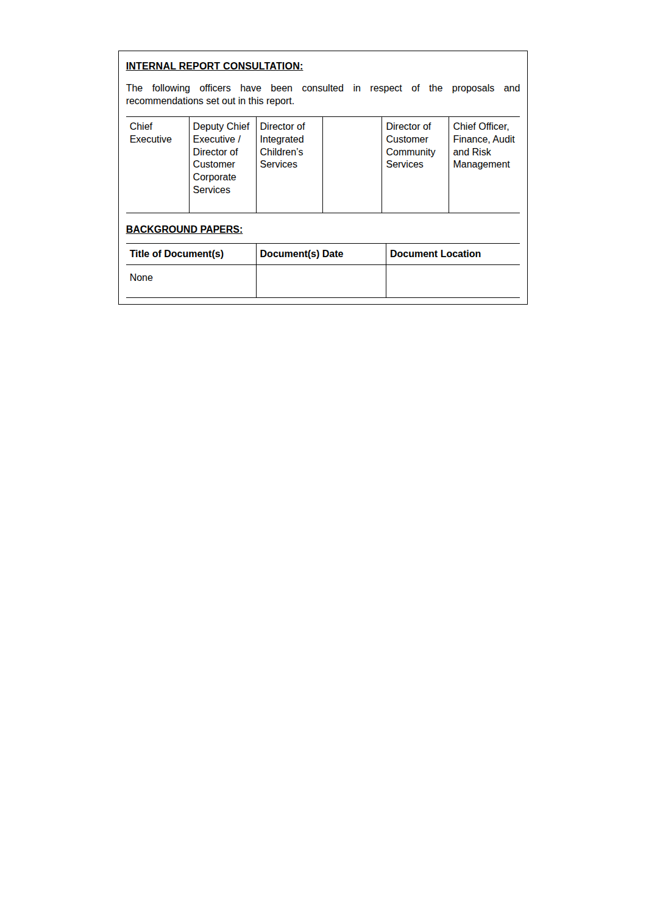INTERNAL REPORT CONSULTATION:
The following officers have been consulted in respect of the proposals and recommendations set out in this report.
| Chief Executive | Deputy Chief Executive / Director of Customer Corporate Services | Director of Integrated Children’s Services | | Director of Customer Community Services | Chief Officer, Finance, Audit and Risk Management |
BACKGROUND PAPERS:
| Title of Document(s) | Document(s) Date | Document Location |
| --- | --- | --- |
| None | | |